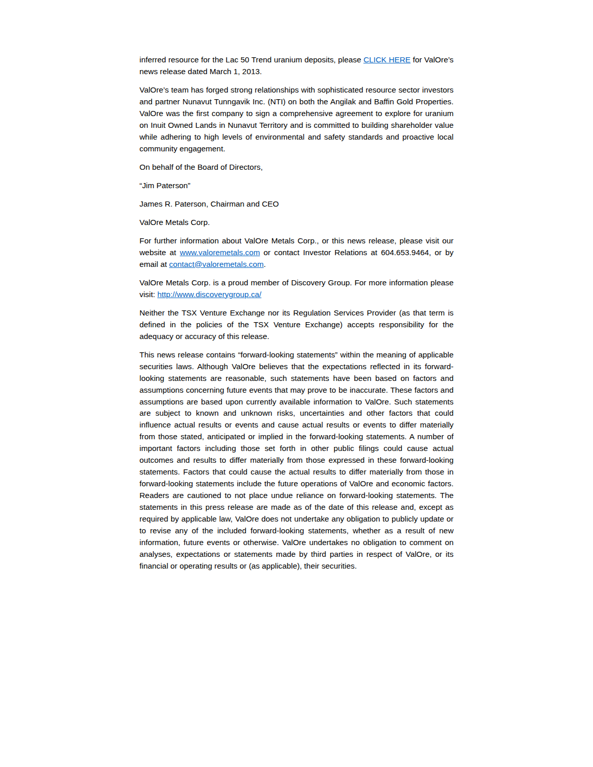inferred resource for the Lac 50 Trend uranium deposits, please CLICK HERE for ValOre’s news release dated March 1, 2013.
ValOre’s team has forged strong relationships with sophisticated resource sector investors and partner Nunavut Tunngavik Inc. (NTI) on both the Angilak and Baffin Gold Properties. ValOre was the first company to sign a comprehensive agreement to explore for uranium on Inuit Owned Lands in Nunavut Territory and is committed to building shareholder value while adhering to high levels of environmental and safety standards and proactive local community engagement.
On behalf of the Board of Directors,
“Jim Paterson”
James R. Paterson, Chairman and CEO
ValOre Metals Corp.
For further information about ValOre Metals Corp., or this news release, please visit our website at www.valoremetals.com or contact Investor Relations at 604.653.9464, or by email at contact@valoremetals.com.
ValOre Metals Corp. is a proud member of Discovery Group. For more information please visit: http://www.discoverygroup.ca/
Neither the TSX Venture Exchange nor its Regulation Services Provider (as that term is defined in the policies of the TSX Venture Exchange) accepts responsibility for the adequacy or accuracy of this release.
This news release contains “forward-looking statements” within the meaning of applicable securities laws. Although ValOre believes that the expectations reflected in its forward-looking statements are reasonable, such statements have been based on factors and assumptions concerning future events that may prove to be inaccurate. These factors and assumptions are based upon currently available information to ValOre. Such statements are subject to known and unknown risks, uncertainties and other factors that could influence actual results or events and cause actual results or events to differ materially from those stated, anticipated or implied in the forward-looking statements. A number of important factors including those set forth in other public filings could cause actual outcomes and results to differ materially from those expressed in these forward-looking statements. Factors that could cause the actual results to differ materially from those in forward-looking statements include the future operations of ValOre and economic factors. Readers are cautioned to not place undue reliance on forward-looking statements. The statements in this press release are made as of the date of this release and, except as required by applicable law, ValOre does not undertake any obligation to publicly update or to revise any of the included forward-looking statements, whether as a result of new information, future events or otherwise. ValOre undertakes no obligation to comment on analyses, expectations or statements made by third parties in respect of ValOre, or its financial or operating results or (as applicable), their securities.